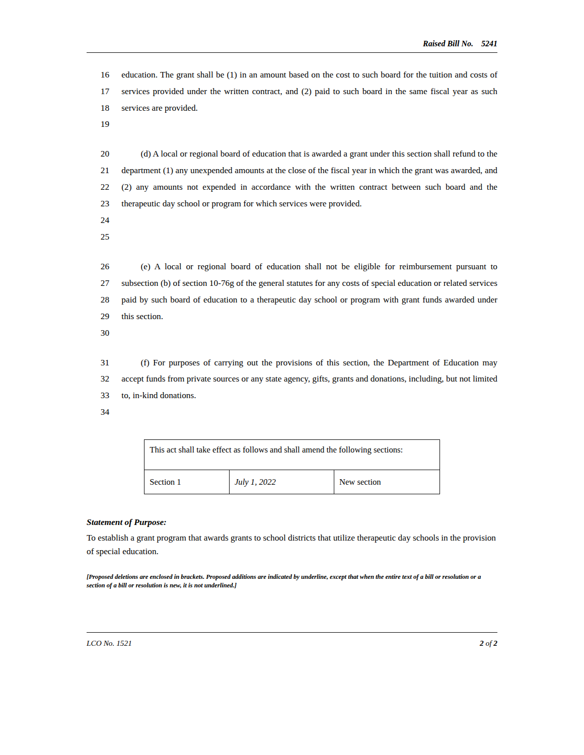Raised Bill No. 5241
16 17 18 19
education. The grant shall be (1) in an amount based on the cost to such board for the tuition and costs of services provided under the written contract, and (2) paid to such board in the same fiscal year as such services are provided.
20 21 22 23 24 25
(d) A local or regional board of education that is awarded a grant under this section shall refund to the department (1) any unexpended amounts at the close of the fiscal year in which the grant was awarded, and (2) any amounts not expended in accordance with the written contract between such board and the therapeutic day school or program for which services were provided.
26 27 28 29 30
(e) A local or regional board of education shall not be eligible for reimbursement pursuant to subsection (b) of section 10-76g of the general statutes for any costs of special education or related services paid by such board of education to a therapeutic day school or program with grant funds awarded under this section.
31 32 33 34
(f) For purposes of carrying out the provisions of this section, the Department of Education may accept funds from private sources or any state agency, gifts, grants and donations, including, but not limited to, in-kind donations.
| This act shall take effect as follows and shall amend the following sections: |
| Section 1 | July 1, 2022 | New section |
Statement of Purpose:
To establish a grant program that awards grants to school districts that utilize therapeutic day schools in the provision of special education.
[Proposed deletions are enclosed in brackets. Proposed additions are indicated by underline, except that when the entire text of a bill or resolution or a section of a bill or resolution is new, it is not underlined.]
LCO No. 1521
2 of 2